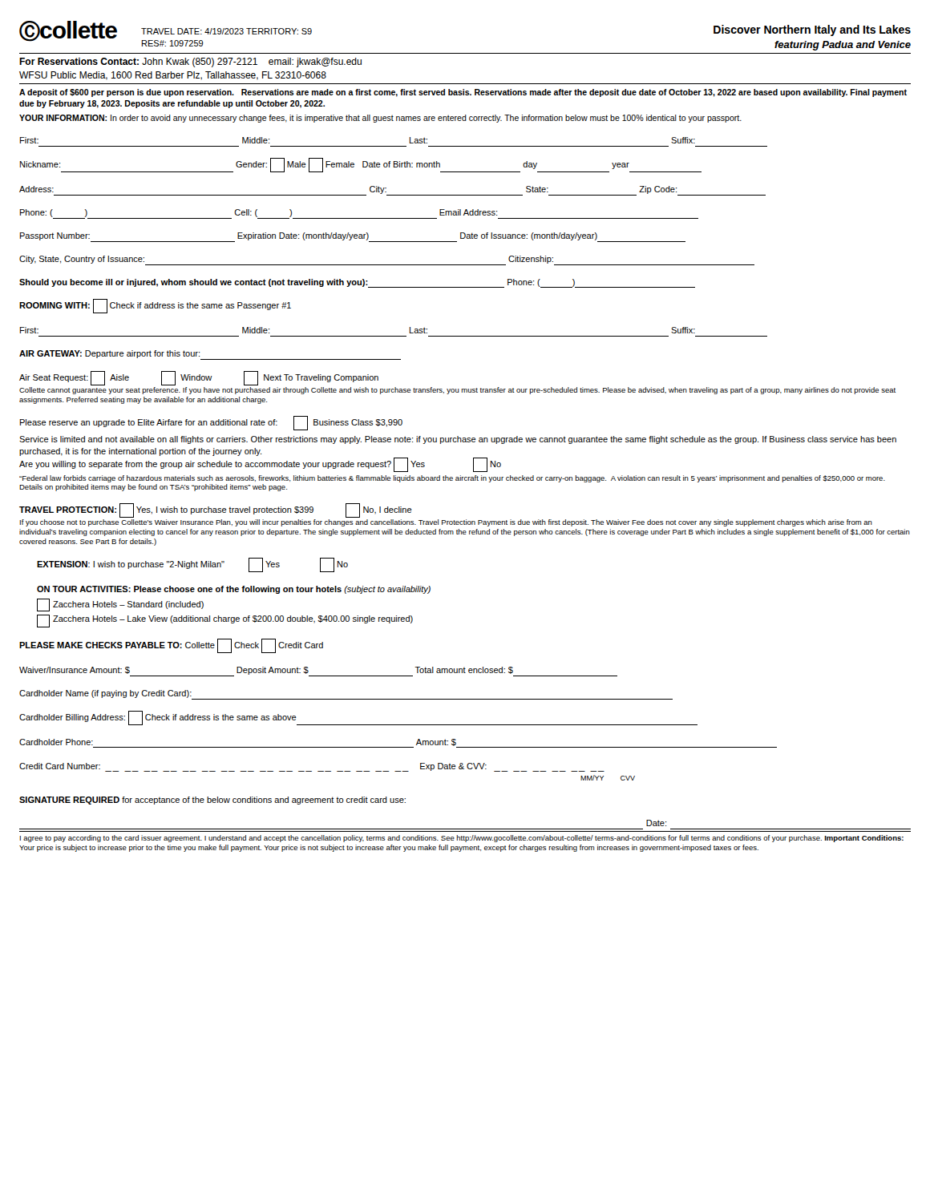Ⓒcollette
TRAVEL DATE: 4/19/2023 TERRITORY: S9
RES#: 1097259
Discover Northern Italy and Its Lakes
featuring Padua and Venice
For Reservations Contact: John Kwak (850) 297-2121 email: jkwak@fsu.edu
WFSU Public Media, 1600 Red Barber Plz, Tallahassee, FL 32310-6068
A deposit of $600 per person is due upon reservation. Reservations are made on a first come, first served basis. Reservations made after the deposit due date of October 13, 2022 are based upon availability. Final payment due by February 18, 2023. Deposits are refundable up until October 20, 2022.
YOUR INFORMATION: In order to avoid any unnecessary change fees, it is imperative that all guest names are entered correctly. The information below must be 100% identical to your passport.
First: Middle: Last: Suffix:
Nickname: Gender: Male Female Date of Birth: month day year
Address: City: State: Zip Code:
Phone: ( ) Cell: ( ) Email Address:
Passport Number: Expiration Date: (month/day/year) Date of Issuance: (month/day/year)
City, State, Country of Issuance: Citizenship:
Should you become ill or injured, whom should we contact (not traveling with you): Phone: ( )
ROOMING WITH: Check if address is the same as Passenger #1
First: Middle: Last: Suffix:
AIR GATEWAY: Departure airport for this tour:
Air Seat Request: Aisle Window Next To Traveling Companion
Collette cannot guarantee your seat preference. If you have not purchased air through Collette and wish to purchase transfers, you must transfer at our pre-scheduled times. Please be advised, when traveling as part of a group, many airlines do not provide seat assignments. Preferred seating may be available for an additional charge.
Please reserve an upgrade to Elite Airfare for an additional rate of: Business Class $3,990
Service is limited and not available on all flights or carriers. Other restrictions may apply. Please note: if you purchase an upgrade we cannot guarantee the same flight schedule as the group. If Business class service has been purchased, it is for the international portion of the journey only.
Are you willing to separate from the group air schedule to accommodate your upgrade request? Yes No
“Federal law forbids carriage of hazardous materials such as aerosols, fireworks, lithium batteries & flammable liquids aboard the aircraft in your checked or carry-on baggage. A violation can result in 5 years’ imprisonment and penalties of $250,000 or more. Details on prohibited items may be found on TSA’s “prohibited items” web page.
TRAVEL PROTECTION: Yes, I wish to purchase travel protection $399 No, I decline
If you choose not to purchase Collette's Waiver Insurance Plan, you will incur penalties for changes and cancellations. Travel Protection Payment is due with first deposit. The Waiver Fee does not cover any single supplement charges which arise from an individual’s traveling companion electing to cancel for any reason prior to departure. The single supplement will be deducted from the refund of the person who cancels. (There is coverage under Part B which includes a single supplement benefit of $1,000 for certain covered reasons. See Part B for details.)
EXTENSION: I wish to purchase "2-Night Milan" Yes No
ON TOUR ACTIVITIES: Please choose one of the following on tour hotels (subject to availability)
Zacchera Hotels – Standard (included)
Zacchera Hotels – Lake View (additional charge of $200.00 double, $400.00 single required)
PLEASE MAKE CHECKS PAYABLE TO: Collette Check Credit Card
Waiver/Insurance Amount: $ Deposit Amount: $ Total amount enclosed: $
Cardholder Name (if paying by Credit Card):
Cardholder Billing Address: Check if address is the same as above
Cardholder Phone: Amount: $
Credit Card Number: __ __ __ __ __ __ __ __ __ __ __ __ __ __ __ __ Exp Date & CVV: __ __ __ __ __ __
MM/YY CVV
SIGNATURE REQUIRED for acceptance of the below conditions and agreement to credit card use:
Date:
I agree to pay according to the card issuer agreement. I understand and accept the cancellation policy, terms and conditions. See http://www.gocollette.com/about-collette/ terms-and-conditions for full terms and conditions of your purchase. Important Conditions: Your price is subject to increase prior to the time you make full payment. Your price is not subject to increase after you make full payment, except for charges resulting from increases in government-imposed taxes or fees.